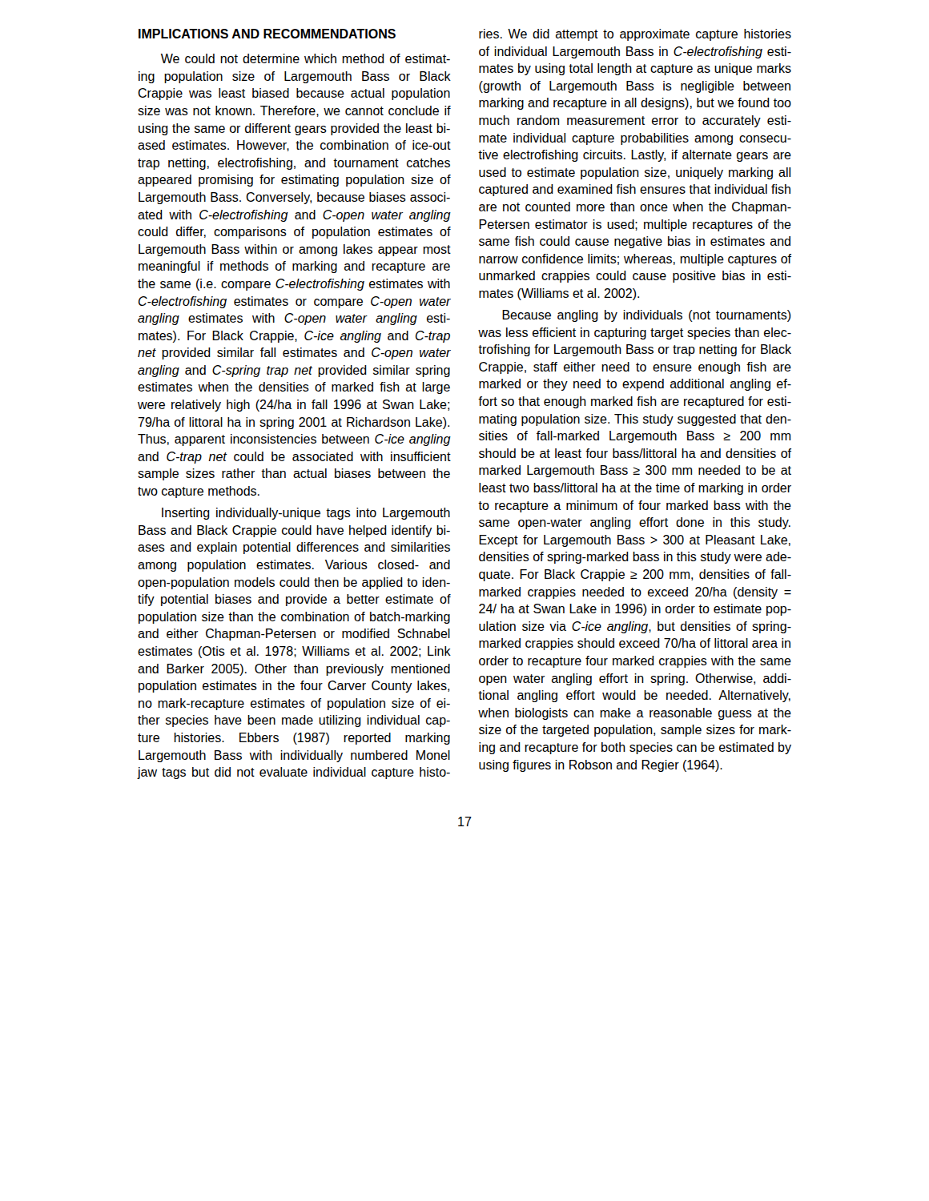Implications and Recommendations
We could not determine which method of estimating population size of Largemouth Bass or Black Crappie was least biased because actual population size was not known. Therefore, we cannot conclude if using the same or different gears provided the least biased estimates. However, the combination of ice-out trap netting, electrofishing, and tournament catches appeared promising for estimating population size of Largemouth Bass. Conversely, because biases associated with C-electrofishing and C-open water angling could differ, comparisons of population estimates of Largemouth Bass within or among lakes appear most meaningful if methods of marking and recapture are the same (i.e. compare C-electrofishing estimates with C-electrofishing estimates or compare C-open water angling estimates with C-open water angling estimates). For Black Crappie, C-ice angling and C-trap net provided similar fall estimates and C-open water angling and C-spring trap net provided similar spring estimates when the densities of marked fish at large were relatively high (24/ha in fall 1996 at Swan Lake; 79/ha of littoral ha in spring 2001 at Richardson Lake). Thus, apparent inconsistencies between C-ice angling and C-trap net could be associated with insufficient sample sizes rather than actual biases between the two capture methods.
Inserting individually-unique tags into Largemouth Bass and Black Crappie could have helped identify biases and explain potential differences and similarities among population estimates. Various closed- and open-population models could then be applied to identify potential biases and provide a better estimate of population size than the combination of batch-marking and either Chapman-Petersen or modified Schnabel estimates (Otis et al. 1978; Williams et al. 2002; Link and Barker 2005). Other than previously mentioned population estimates in the four Carver County lakes, no mark-recapture estimates of population size of either species have been made utilizing individual capture histories. Ebbers (1987) reported marking Largemouth Bass with individually numbered Monel jaw tags but did not evaluate individual capture histories. We did attempt to approximate capture histories of individual Largemouth Bass in C-electrofishing estimates by using total length at capture as unique marks (growth of Largemouth Bass is negligible between marking and recapture in all designs), but we found too much random measurement error to accurately estimate individual capture probabilities among consecutive electrofishing circuits. Lastly, if alternate gears are used to estimate population size, uniquely marking all captured and examined fish ensures that individual fish are not counted more than once when the Chapman-Petersen estimator is used; multiple recaptures of the same fish could cause negative bias in estimates and narrow confidence limits; whereas, multiple captures of unmarked crappies could cause positive bias in estimates (Williams et al. 2002).
Because angling by individuals (not tournaments) was less efficient in capturing target species than electrofishing for Largemouth Bass or trap netting for Black Crappie, staff either need to ensure enough fish are marked or they need to expend additional angling effort so that enough marked fish are recaptured for estimating population size. This study suggested that densities of fall-marked Largemouth Bass ≥ 200 mm should be at least four bass/littoral ha and densities of marked Largemouth Bass ≥ 300 mm needed to be at least two bass/littoral ha at the time of marking in order to recapture a minimum of four marked bass with the same open-water angling effort done in this study. Except for Largemouth Bass > 300 at Pleasant Lake, densities of spring-marked bass in this study were adequate. For Black Crappie ≥ 200 mm, densities of fall-marked crappies needed to exceed 20/ha (density = 24/ ha at Swan Lake in 1996) in order to estimate population size via C-ice angling, but densities of spring-marked crappies should exceed 70/ha of littoral area in order to recapture four marked crappies with the same open water angling effort in spring. Otherwise, additional angling effort would be needed. Alternatively, when biologists can make a reasonable guess at the size of the targeted population, sample sizes for marking and recapture for both species can be estimated by using figures in Robson and Regier (1964).
17